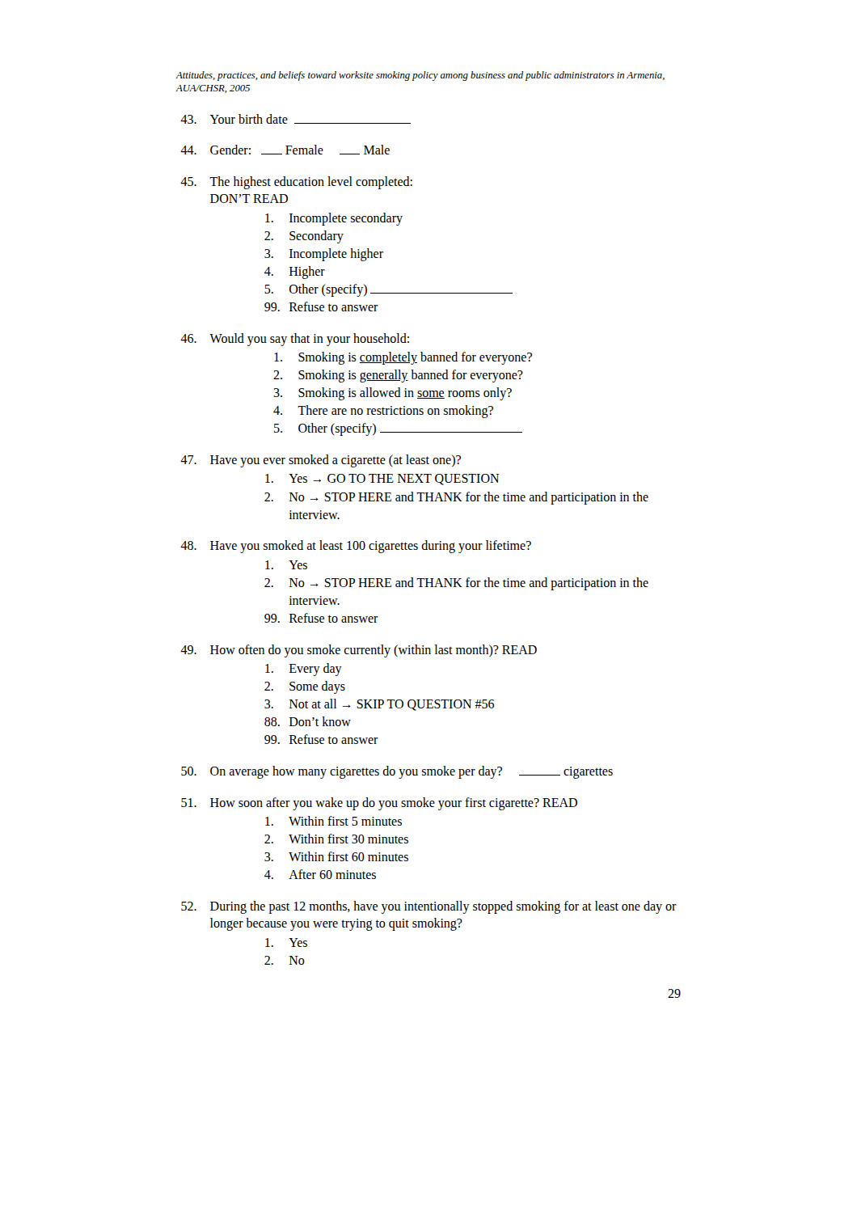Attitudes, practices, and beliefs toward worksite smoking policy among business and public administrators in Armenia, AUA/CHSR, 2005
43. Your birth date
44. Gender: Female Male
45. The highest education level completed: DON’T READ
1. Incomplete secondary
2. Secondary
3. Incomplete higher
4. Higher
5. Other (specify)
99. Refuse to answer
46. Would you say that in your household:
1. Smoking is completely banned for everyone?
2. Smoking is generally banned for everyone?
3. Smoking is allowed in some rooms only?
4. There are no restrictions on smoking?
5. Other (specify)
47. Have you ever smoked a cigarette (at least one)?
1. Yes → GO TO THE NEXT QUESTION
2. No → STOP HERE and THANK for the time and participation in the interview.
48. Have you smoked at least 100 cigarettes during your lifetime?
1. Yes
2. No → STOP HERE and THANK for the time and participation in the interview.
99. Refuse to answer
49. How often do you smoke currently (within last month)? READ
1. Every day
2. Some days
3. Not at all → SKIP TO QUESTION #56
88. Don’t know
99. Refuse to answer
50. On average how many cigarettes do you smoke per day? cigarettes
51. How soon after you wake up do you smoke your first cigarette? READ
1. Within first 5 minutes
2. Within first 30 minutes
3. Within first 60 minutes
4. After 60 minutes
52. During the past 12 months, have you intentionally stopped smoking for at least one day or longer because you were trying to quit smoking?
1. Yes
2. No
29